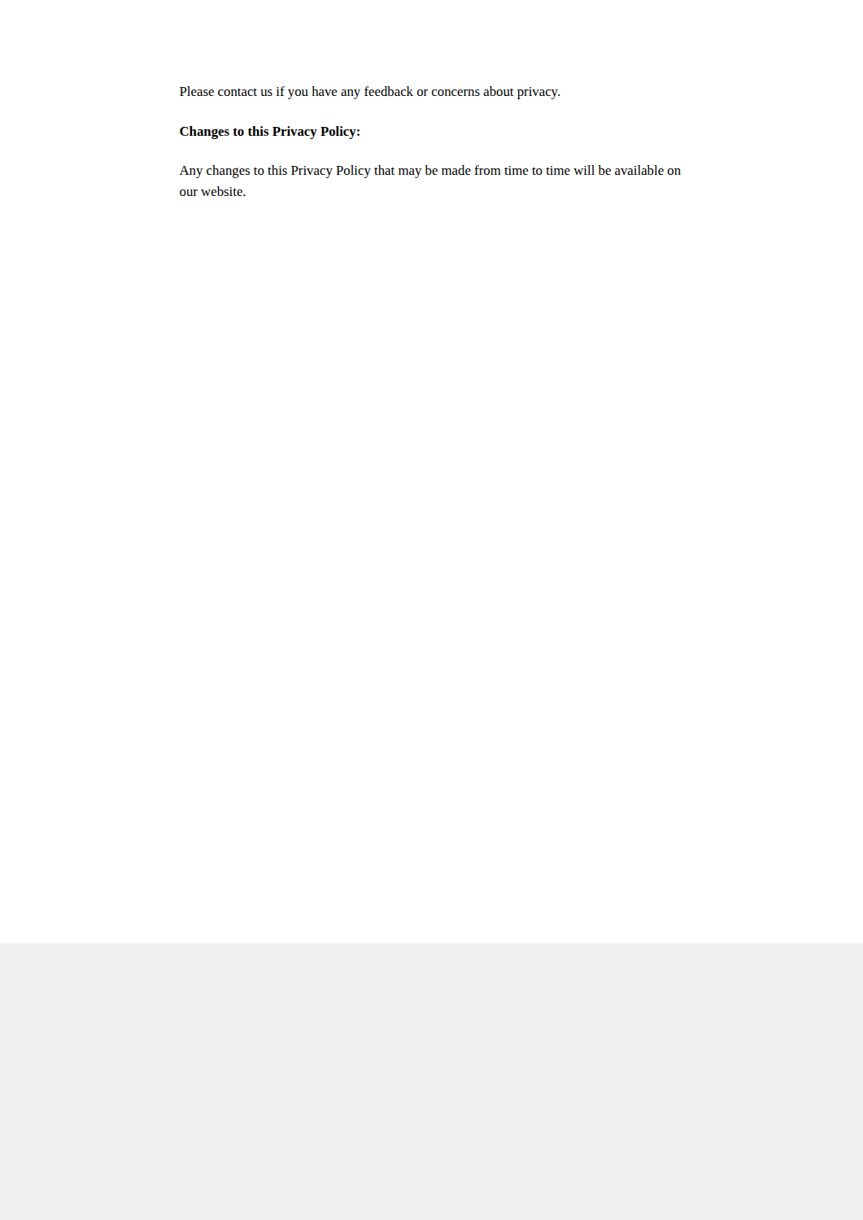Please contact us if you have any feedback or concerns about privacy.
Changes to this Privacy Policy:
Any changes to this Privacy Policy that may be made from time to time will be available on our website.